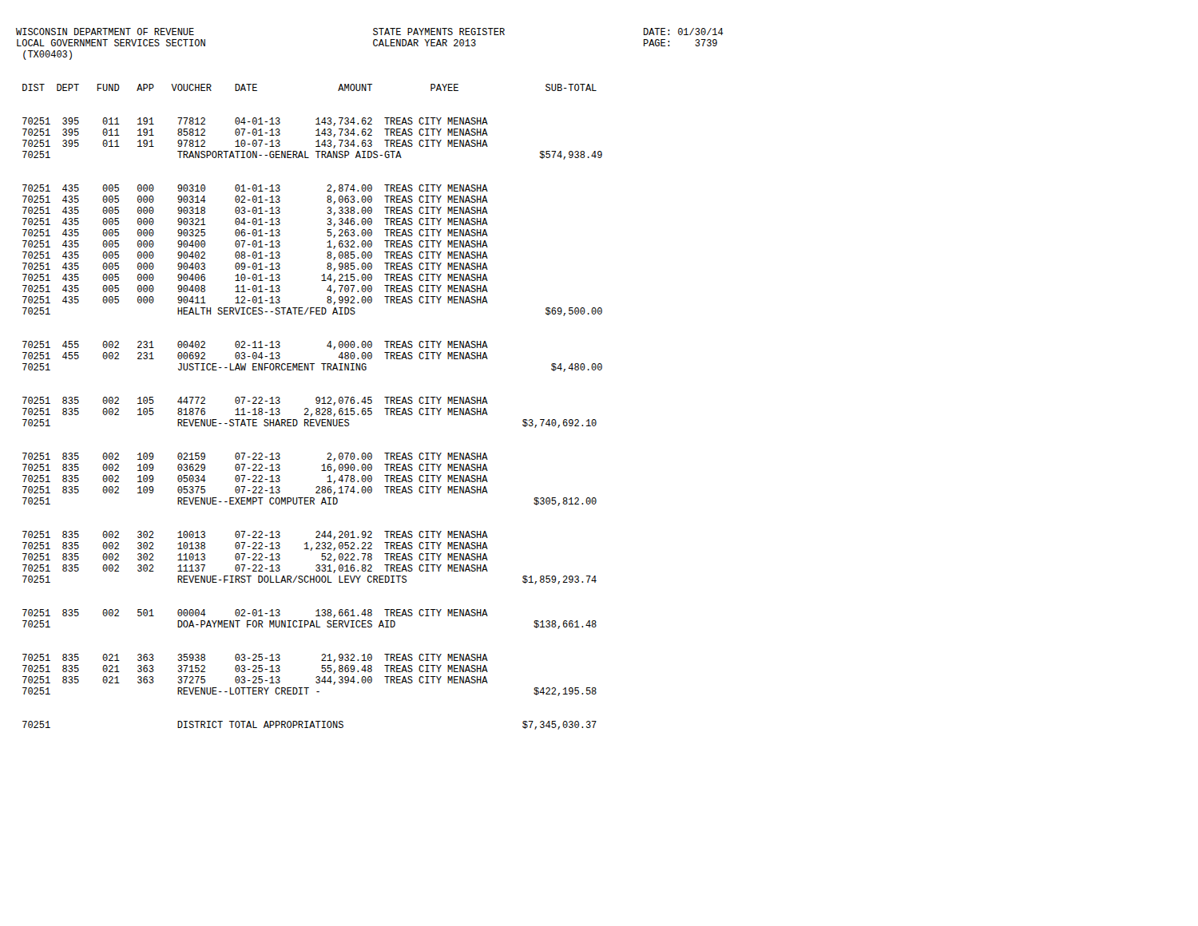WISCONSIN DEPARTMENT OF REVENUE STATE PAYMENTS REGISTER DATE: 01/30/14 LOCAL GOVERNMENT SERVICES SECTION CALENDAR YEAR 2013 PAGE: 3739 (TX00403) DIST DEPT FUND APP VOUCHER DATE AMOUNT PAYEE SUB-TOTAL 70251 395 011 191 77812 04-01-13 143,734.62 TREAS CITY MENASHA 70251 395 011 191 85812 07-01-13 143,734.62 TREAS CITY MENASHA 70251 395 011 191 97812 10-07-13 143,734.63 TREAS CITY MENASHA 70251 TRANSPORTATION--GENERAL TRANSP AIDS-GTA $574,938.49 70251 435 005 000 90310 01-01-13 2,874.00 TREAS CITY MENASHA 70251 435 005 000 90314 02-01-13 8,063.00 TREAS CITY MENASHA 70251 435 005 000 90318 03-01-13 3,338.00 TREAS CITY MENASHA 70251 435 005 000 90321 04-01-13 3,346.00 TREAS CITY MENASHA 70251 435 005 000 90325 06-01-13 5,263.00 TREAS CITY MENASHA 70251 435 005 000 90400 07-01-13 1,632.00 TREAS CITY MENASHA 70251 435 005 000 90402 08-01-13 8,085.00 TREAS CITY MENASHA 70251 435 005 000 90403 09-01-13 8,985.00 TREAS CITY MENASHA 70251 435 005 000 90406 10-01-13 14,215.00 TREAS CITY MENASHA 70251 435 005 000 90408 11-01-13 4,707.00 TREAS CITY MENASHA 70251 435 005 000 90411 12-01-13 8,992.00 TREAS CITY MENASHA 70251 HEALTH SERVICES--STATE/FED AIDS $69,500.00 70251 455 002 231 00402 02-11-13 4,000.00 TREAS CITY MENASHA 70251 455 002 231 00692 03-04-13 480.00 TREAS CITY MENASHA 70251 JUSTICE--LAW ENFORCEMENT TRAINING $4,480.00 70251 835 002 105 44772 07-22-13 912,076.45 TREAS CITY MENASHA 70251 835 002 105 81876 11-18-13 2,828,615.65 TREAS CITY MENASHA 70251 REVENUE--STATE SHARED REVENUES $3,740,692.10 70251 835 002 109 02159 07-22-13 2,070.00 TREAS CITY MENASHA 70251 835 002 109 03629 07-22-13 16,090.00 TREAS CITY MENASHA 70251 835 002 109 05034 07-22-13 1,478.00 TREAS CITY MENASHA 70251 835 002 109 05375 07-22-13 286,174.00 TREAS CITY MENASHA 70251 REVENUE--EXEMPT COMPUTER AID $305,812.00 70251 835 002 302 10013 07-22-13 244,201.92 TREAS CITY MENASHA 70251 835 002 302 10138 07-22-13 1,232,052.22 TREAS CITY MENASHA 70251 835 002 302 11013 07-22-13 52,022.78 TREAS CITY MENASHA 70251 835 002 302 11137 07-22-13 331,016.82 TREAS CITY MENASHA 70251 REVENUE-FIRST DOLLAR/SCHOOL LEVY CREDITS $1,859,293.74 70251 835 002 501 00004 02-01-13 138,661.48 TREAS CITY MENASHA 70251 DOA-PAYMENT FOR MUNICIPAL SERVICES AID $138,661.48 70251 835 021 363 35938 03-25-13 21,932.10 TREAS CITY MENASHA 70251 835 021 363 37152 03-25-13 55,869.48 TREAS CITY MENASHA 70251 835 021 363 37275 03-25-13 344,394.00 TREAS CITY MENASHA 70251 REVENUE--LOTTERY CREDIT - $422,195.58 70251 DISTRICT TOTAL APPROPRIATIONS $7,345,030.37